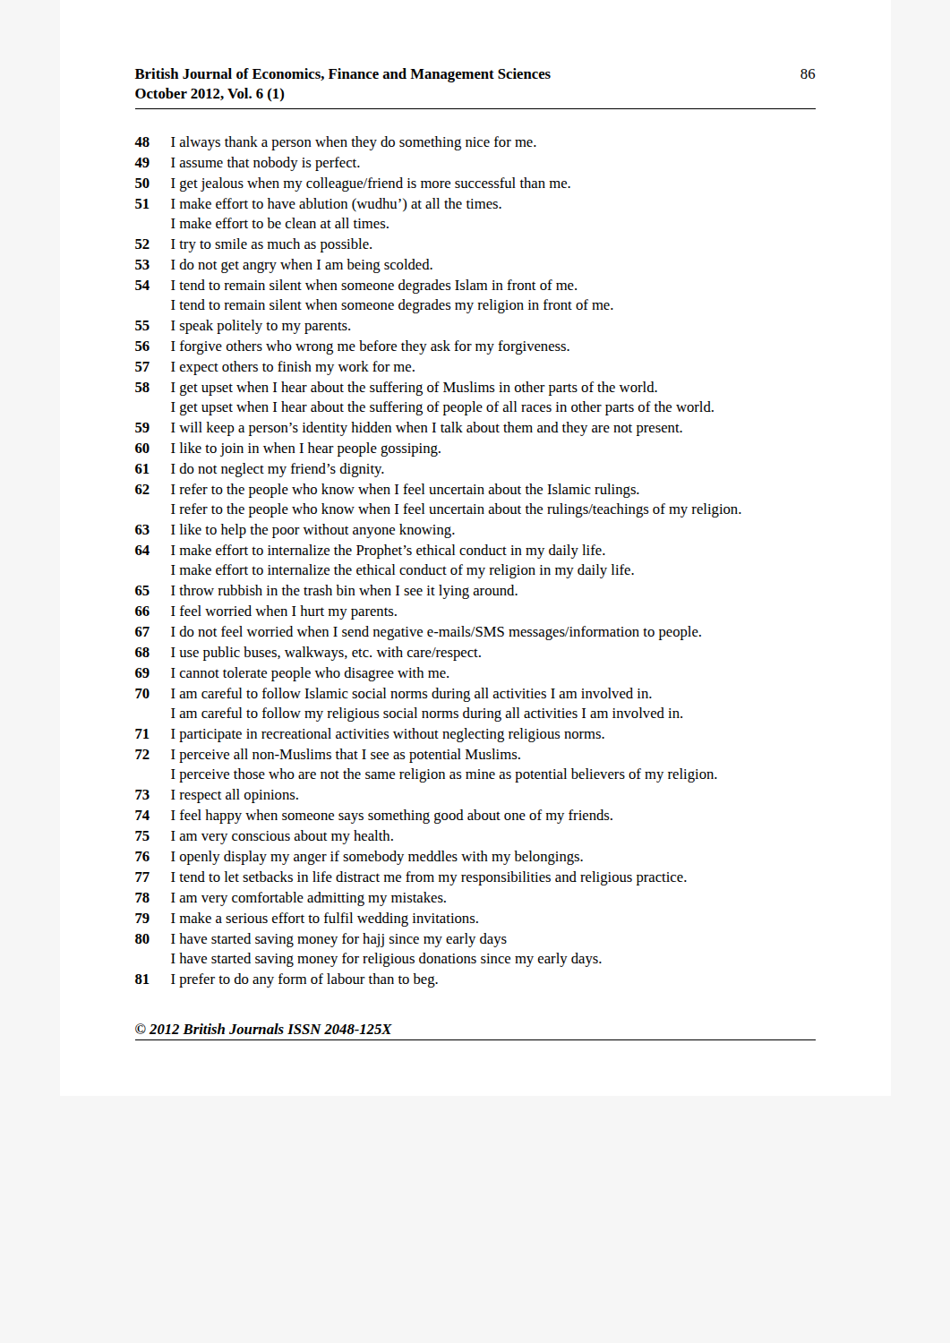86
British Journal of Economics, Finance and Management Sciences
October 2012, Vol. 6 (1)
48
I always thank a person when they do something nice for me.
49
I assume that nobody is perfect.
50
I get jealous when my colleague/friend is more successful than me.
51
I make effort to have ablution (wudhu’) at all the times.
I make effort to be clean at all times.
52
I try to smile as much as possible.
53
I do not get angry when I am being scolded.
54
I tend to remain silent when someone degrades Islam in front of me.
I tend to remain silent when someone degrades my religion in front of me.
55
I speak politely to my parents.
56
I forgive others who wrong me before they ask for my forgiveness.
57
I expect others to finish my work for me.
58
I get upset when I hear about the suffering of Muslims in other parts of the world.
I get upset when I hear about the suffering of people of all races in other parts of the world.
59
I will keep a person’s identity hidden when I talk about them and they are not present.
60
I like to join in when I hear people gossiping.
61
I do not neglect my friend’s dignity.
62
I refer to the people who know when I feel uncertain about the Islamic rulings.
I refer to the people who know when I feel uncertain about the rulings/teachings of my religion.
63
I like to help the poor without anyone knowing.
64
I make effort to internalize the Prophet’s ethical conduct in my daily life.
I make effort to internalize the ethical conduct of my religion in my daily life.
65
I throw rubbish in the trash bin when I see it lying around.
66
I feel worried when I hurt my parents.
67
I do not feel worried when I send negative e-mails/SMS messages/information to people.
68
I use public buses, walkways, etc. with care/respect.
69
I cannot tolerate people who disagree with me.
70
I am careful to follow Islamic social norms during all activities I am involved in.
I am careful to follow my religious social norms during all activities I am involved in.
71
I participate in recreational activities without neglecting religious norms.
72
I perceive all non-Muslims that I see as potential Muslims.
I perceive those who are not the same religion as mine as potential believers of my religion.
73
I respect all opinions.
74
I feel happy when someone says something good about one of my friends.
75
I am very conscious about my health.
76
I openly display my anger if somebody meddles with my belongings.
77
I tend to let setbacks in life distract me from my responsibilities and religious practice.
78
I am very comfortable admitting my mistakes.
79
I make a serious effort to fulfil wedding invitations.
80
I have started saving money for hajj since my early days
I have started saving money for religious donations since my early days.
81
I prefer to do any form of labour than to beg.
© 2012 British Journals ISSN 2048-125X